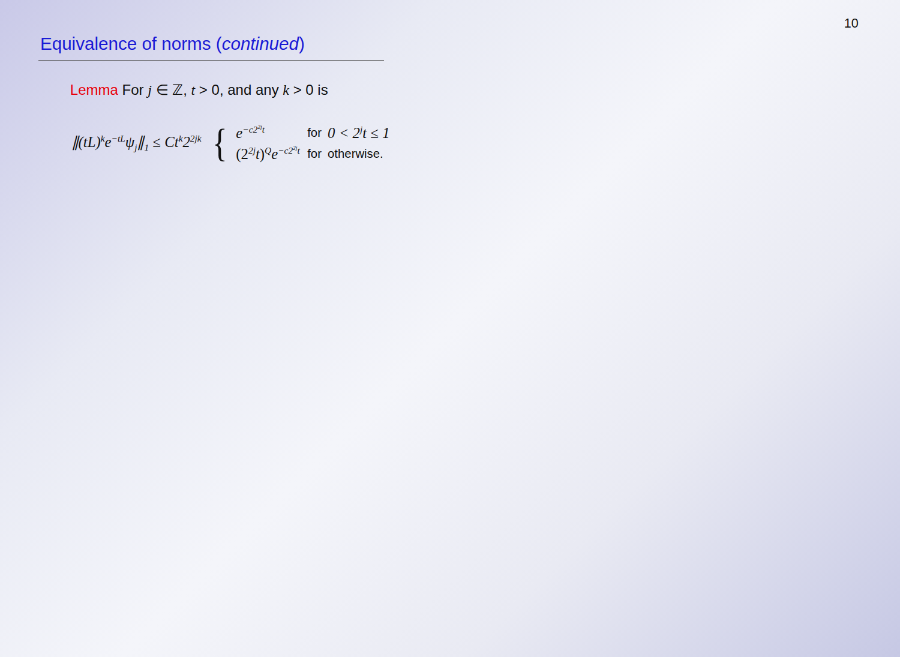10
Equivalence of norms (continued)
Lemma For j ∈ ℤ, t > 0, and any k > 0 is
∥(tL)ke−tLψj∥1 ≤ Ctk22jk {
| e −c2 2j t | for | 0 < 2 j t ≤ 1 |
| (2 2j t ) Q e −c2 2j t | for | otherwise. |